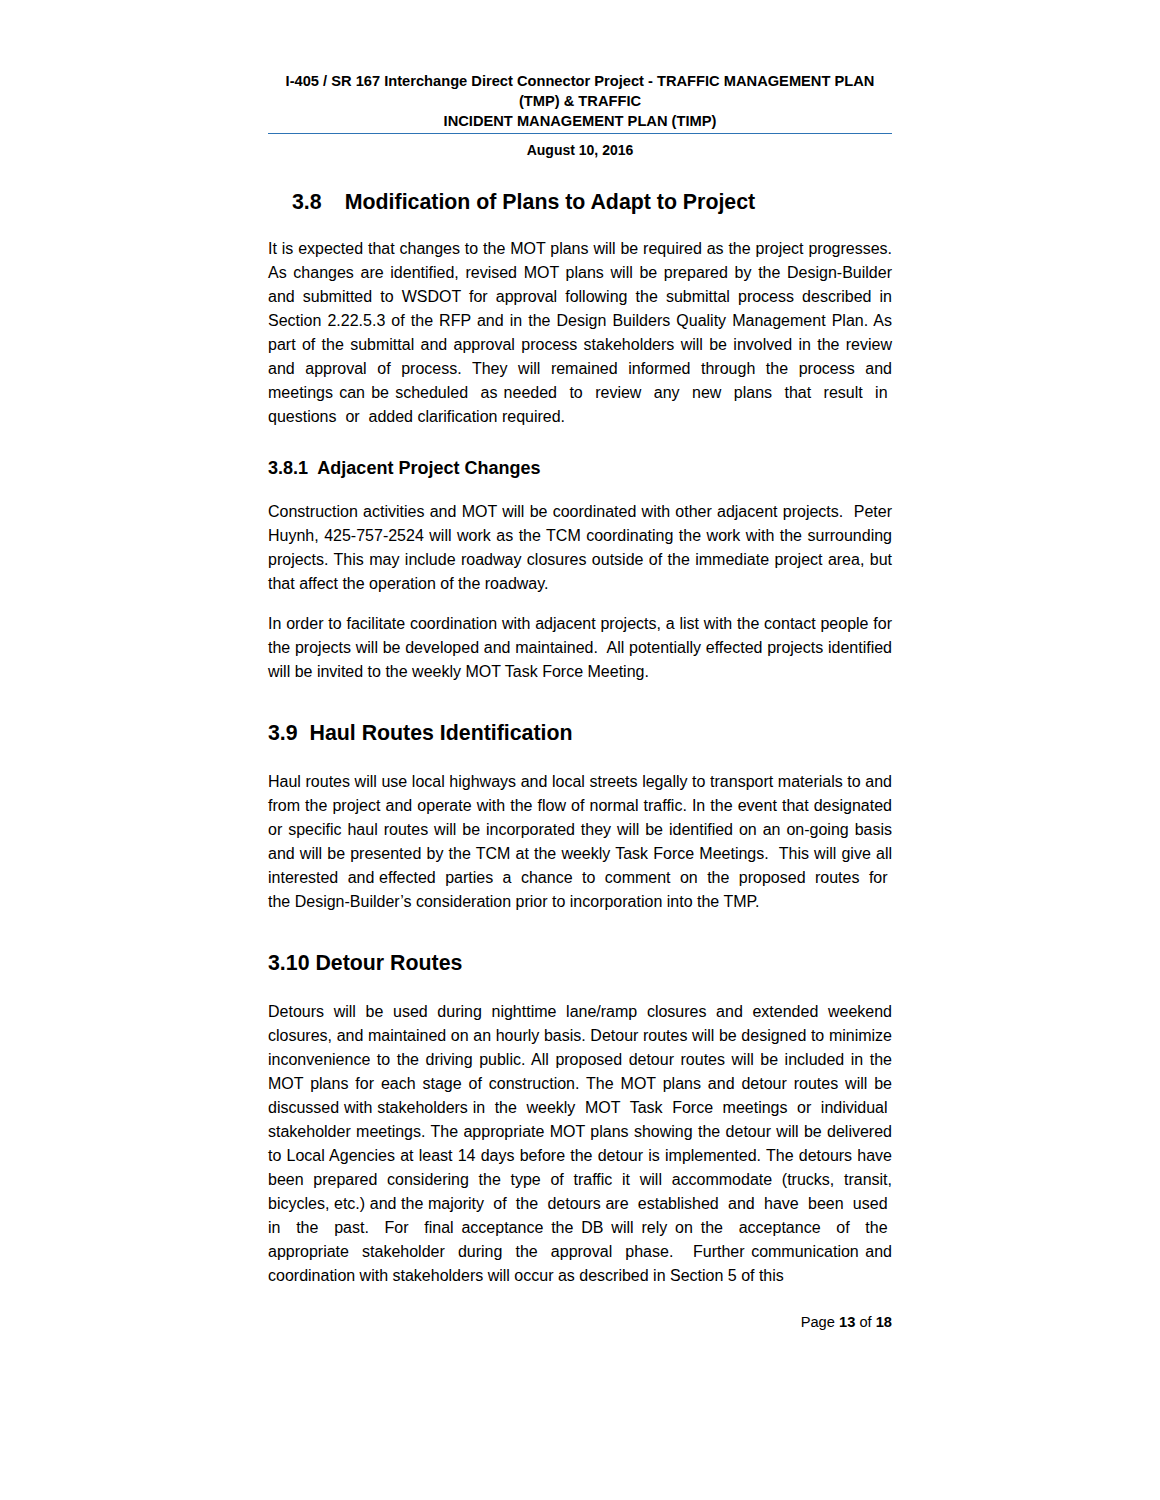I-405 / SR 167 Interchange Direct Connector Project - TRAFFIC MANAGEMENT PLAN (TMP) & TRAFFIC INCIDENT MANAGEMENT PLAN (TIMP)
August 10, 2016
3.8 Modification of Plans to Adapt to Project
It is expected that changes to the MOT plans will be required as the project progresses. As changes are identified, revised MOT plans will be prepared by the Design-Builder and submitted to WSDOT for approval following the submittal process described in Section 2.22.5.3 of the RFP and in the Design Builders Quality Management Plan. As part of the submittal and approval process stakeholders will be involved in the review and approval of process. They will remained informed through the process and meetings can be scheduled as needed to review any new plans that result in questions or added clarification required.
3.8.1 Adjacent Project Changes
Construction activities and MOT will be coordinated with other adjacent projects. Peter Huynh, 425-757-2524 will work as the TCM coordinating the work with the surrounding projects. This may include roadway closures outside of the immediate project area, but that affect the operation of the roadway.
In order to facilitate coordination with adjacent projects, a list with the contact people for the projects will be developed and maintained. All potentially effected projects identified will be invited to the weekly MOT Task Force Meeting.
3.9 Haul Routes Identification
Haul routes will use local highways and local streets legally to transport materials to and from the project and operate with the flow of normal traffic. In the event that designated or specific haul routes will be incorporated they will be identified on an on-going basis and will be presented by the TCM at the weekly Task Force Meetings. This will give all interested and effected parties a chance to comment on the proposed routes for the Design-Builder’s consideration prior to incorporation into the TMP.
3.10 Detour Routes
Detours will be used during nighttime lane/ramp closures and extended weekend closures, and maintained on an hourly basis. Detour routes will be designed to minimize inconvenience to the driving public. All proposed detour routes will be included in the MOT plans for each stage of construction. The MOT plans and detour routes will be discussed with stakeholders in the weekly MOT Task Force meetings or individual stakeholder meetings. The appropriate MOT plans showing the detour will be delivered to Local Agencies at least 14 days before the detour is implemented. The detours have been prepared considering the type of traffic it will accommodate (trucks, transit, bicycles, etc.) and the majority of the detours are established and have been used in the past. For final acceptance the DB will rely on the acceptance of the appropriate stakeholder during the approval phase. Further communication and coordination with stakeholders will occur as described in Section 5 of this
Page 13 of 18